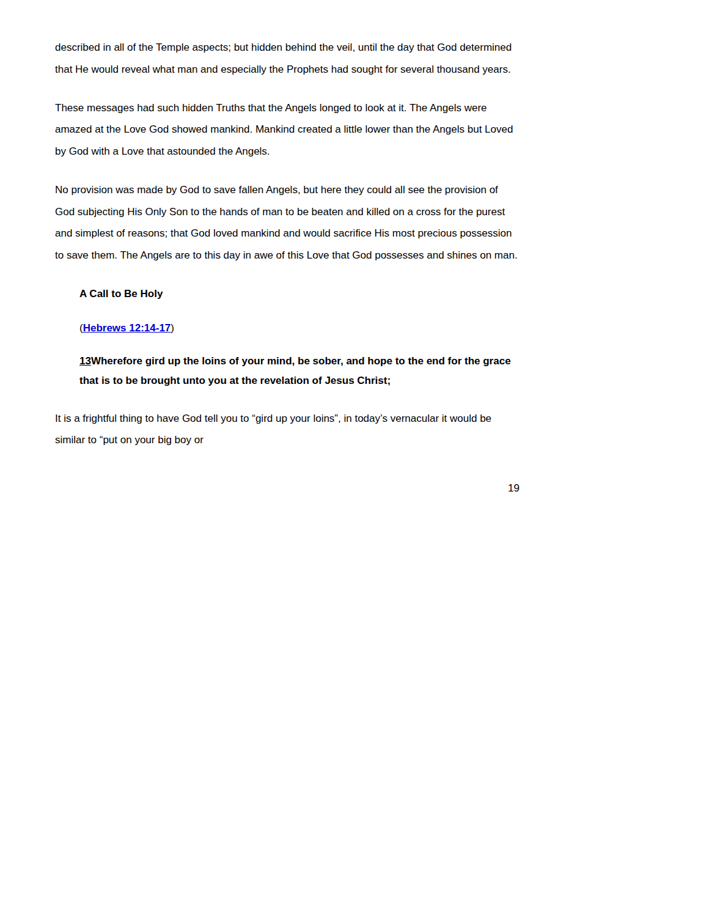described in all of the Temple aspects; but hidden behind the veil, until the day that God determined that He would reveal what man and especially the Prophets had sought for several thousand years.
These messages had such hidden Truths that the Angels longed to look at it. The Angels were amazed at the Love God showed mankind. Mankind created a little lower than the Angels but Loved by God with a Love that astounded the Angels.
No provision was made by God to save fallen Angels, but here they could all see the provision of God subjecting His Only Son to the hands of man to be beaten and killed on a cross for the purest and simplest of reasons; that God loved mankind and would sacrifice His most precious possession to save them. The Angels are to this day in awe of this Love that God possesses and shines on man.
A Call to Be Holy
(Hebrews 12:14-17)
13 Wherefore gird up the loins of your mind, be sober, and hope to the end for the grace that is to be brought unto you at the revelation of Jesus Christ;
It is a frightful thing to have God tell you to “gird up your loins”, in today’s vernacular it would be similar to “put on your big boy or
19